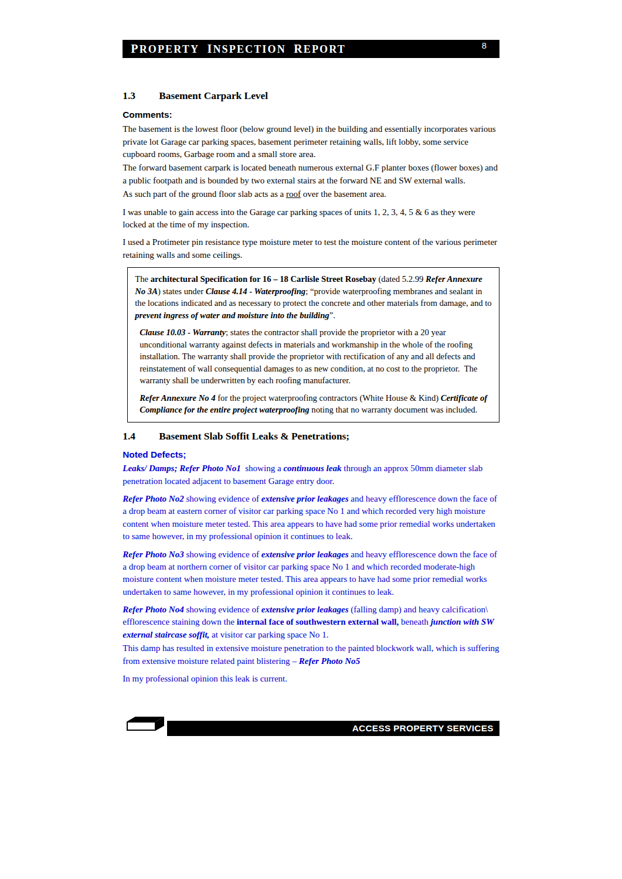PROPERTY INSPECTION REPORT
8
1.3 Basement Carpark Level
Comments:
The basement is the lowest floor (below ground level) in the building and essentially incorporates various private lot Garage car parking spaces, basement perimeter retaining walls, lift lobby, some service cupboard rooms, Garbage room and a small store area.
The forward basement carpark is located beneath numerous external G.F planter boxes (flower boxes) and a public footpath and is bounded by two external stairs at the forward NE and SW external walls.
As such part of the ground floor slab acts as a roof over the basement area.
I was unable to gain access into the Garage car parking spaces of units 1, 2, 3, 4, 5 & 6 as they were locked at the time of my inspection.
I used a Protimeter pin resistance type moisture meter to test the moisture content of the various perimeter retaining walls and some ceilings.
The architectural Specification for 16 – 18 Carlisle Street Rosebay (dated 5.2.99 Refer Annexure No 3A) states under Clause 4.14 - Waterproofing; “provide waterproofing membranes and sealant in the locations indicated and as necessary to protect the concrete and other materials from damage, and to prevent ingress of water and moisture into the building”.
Clause 10.03 - Warranty; states the contractor shall provide the proprietor with a 20 year unconditional warranty against defects in materials and workmanship in the whole of the roofing installation. The warranty shall provide the proprietor with rectification of any and all defects and reinstatement of wall consequential damages to as new condition, at no cost to the proprietor. The warranty shall be underwritten by each roofing manufacturer.
Refer Annexure No 4 for the project waterproofing contractors (White House & Kind) Certificate of Compliance for the entire project waterproofing noting that no warranty document was included.
1.4 Basement Slab Soffit Leaks & Penetrations;
Noted Defects;
Leaks/ Damps; Refer Photo No1 showing a continuous leak through an approx 50mm diameter slab penetration located adjacent to basement Garage entry door.
Refer Photo No2 showing evidence of extensive prior leakages and heavy efflorescence down the face of a drop beam at eastern corner of visitor car parking space No 1 and which recorded very high moisture content when moisture meter tested. This area appears to have had some prior remedial works undertaken to same however, in my professional opinion it continues to leak.
Refer Photo No3 showing evidence of extensive prior leakages and heavy efflorescence down the face of a drop beam at northern corner of visitor car parking space No 1 and which recorded moderate-high moisture content when moisture meter tested. This area appears to have had some prior remedial works undertaken to same however, in my professional opinion it continues to leak.
Refer Photo No4 showing evidence of extensive prior leakages (falling damp) and heavy calcification\ efflorescence staining down the internal face of southwestern external wall, beneath junction with SW external staircase soffit, at visitor car parking space No 1.
This damp has resulted in extensive moisture penetration to the painted blockwork wall, which is suffering from extensive moisture related paint blistering – Refer Photo No5
In my professional opinion this leak is current.
ACCESS PROPERTY SERVICES